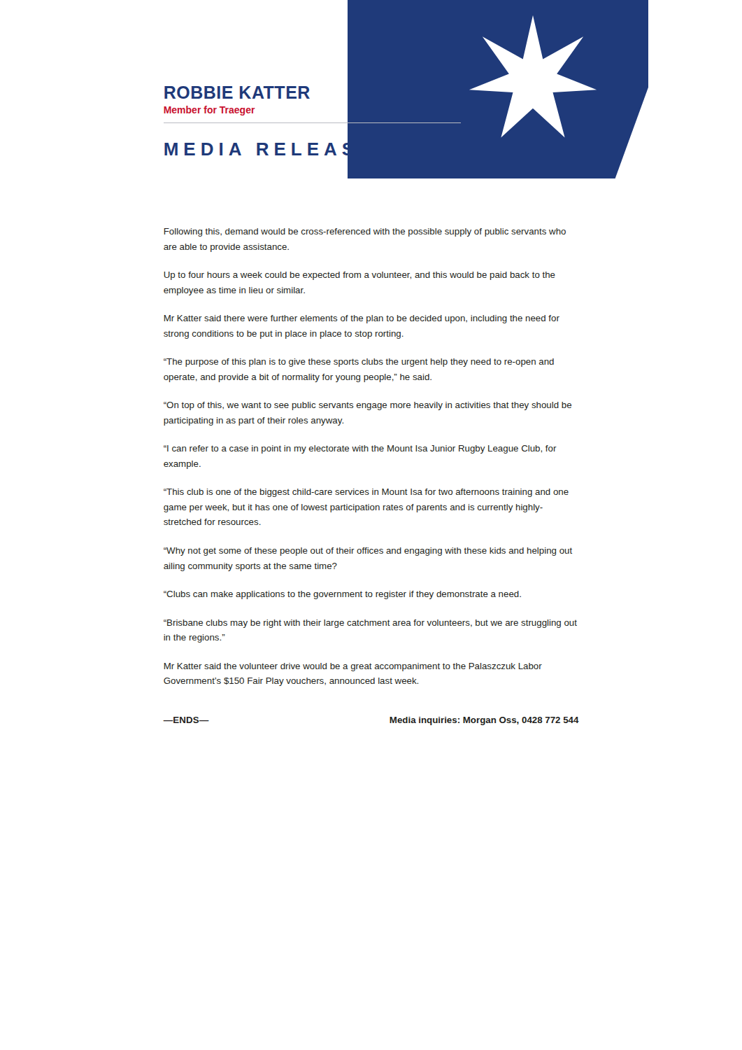Robbie Katter
Member for Traeger
MEDIA RELEASE
Following this, demand would be cross-referenced with the possible supply of public servants who are able to provide assistance.
Up to four hours a week could be expected from a volunteer, and this would be paid back to the employee as time in lieu or similar.
Mr Katter said there were further elements of the plan to be decided upon, including the need for strong conditions to be put in place in place to stop rorting.
“The purpose of this plan is to give these sports clubs the urgent help they need to re-open and operate, and provide a bit of normality for young people,” he said.
“On top of this, we want to see public servants engage more heavily in activities that they should be participating in as part of their roles anyway.
“I can refer to a case in point in my electorate with the Mount Isa Junior Rugby League Club, for example.
“This club is one of the biggest child-care services in Mount Isa for two afternoons training and one game per week, but it has one of lowest participation rates of parents and is currently highly-stretched for resources.
“Why not get some of these people out of their offices and engaging with these kids and helping out ailing community sports at the same time?
“Clubs can make applications to the government to register if they demonstrate a need.
“Brisbane clubs may be right with their large catchment area for volunteers, but we are struggling out in the regions.”
Mr Katter said the volunteer drive would be a great accompaniment to the Palaszczuk Labor Government’s $150 Fair Play vouchers, announced last week.
—ENDS—
Media inquiries: Morgan Oss, 0428 772 544